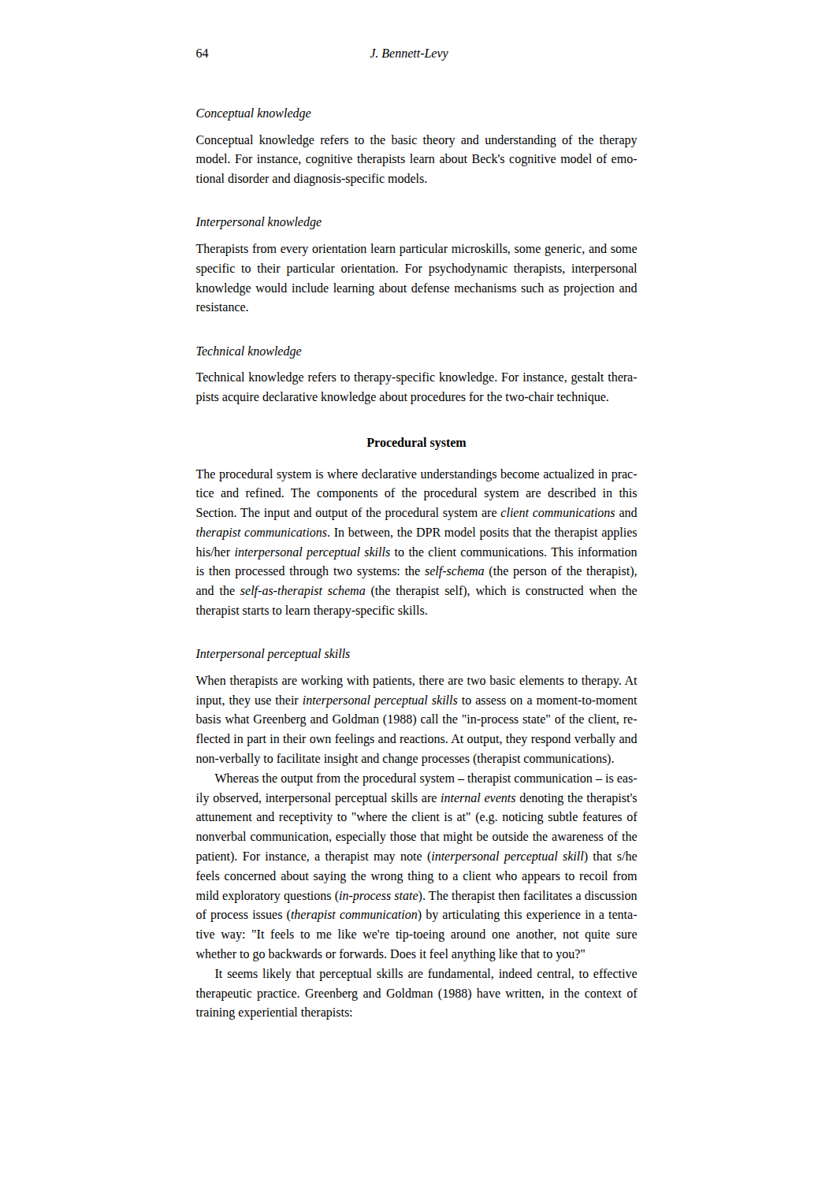64 J. Bennett-Levy
Conceptual knowledge
Conceptual knowledge refers to the basic theory and understanding of the therapy model. For instance, cognitive therapists learn about Beck's cognitive model of emotional disorder and diagnosis-specific models.
Interpersonal knowledge
Therapists from every orientation learn particular microskills, some generic, and some specific to their particular orientation. For psychodynamic therapists, interpersonal knowledge would include learning about defense mechanisms such as projection and resistance.
Technical knowledge
Technical knowledge refers to therapy-specific knowledge. For instance, gestalt therapists acquire declarative knowledge about procedures for the two-chair technique.
Procedural system
The procedural system is where declarative understandings become actualized in practice and refined. The components of the procedural system are described in this Section. The input and output of the procedural system are client communications and therapist communications. In between, the DPR model posits that the therapist applies his/her interpersonal perceptual skills to the client communications. This information is then processed through two systems: the self-schema (the person of the therapist), and the self-as-therapist schema (the therapist self), which is constructed when the therapist starts to learn therapy-specific skills.
Interpersonal perceptual skills
When therapists are working with patients, there are two basic elements to therapy. At input, they use their interpersonal perceptual skills to assess on a moment-to-moment basis what Greenberg and Goldman (1988) call the "in-process state" of the client, reflected in part in their own feelings and reactions. At output, they respond verbally and non-verbally to facilitate insight and change processes (therapist communications).
Whereas the output from the procedural system – therapist communication – is easily observed, interpersonal perceptual skills are internal events denoting the therapist's attunement and receptivity to "where the client is at" (e.g. noticing subtle features of nonverbal communication, especially those that might be outside the awareness of the patient). For instance, a therapist may note (interpersonal perceptual skill) that s/he feels concerned about saying the wrong thing to a client who appears to recoil from mild exploratory questions (in-process state). The therapist then facilitates a discussion of process issues (therapist communication) by articulating this experience in a tentative way: "It feels to me like we're tip-toeing around one another, not quite sure whether to go backwards or forwards. Does it feel anything like that to you?"
It seems likely that perceptual skills are fundamental, indeed central, to effective therapeutic practice. Greenberg and Goldman (1988) have written, in the context of training experiential therapists: